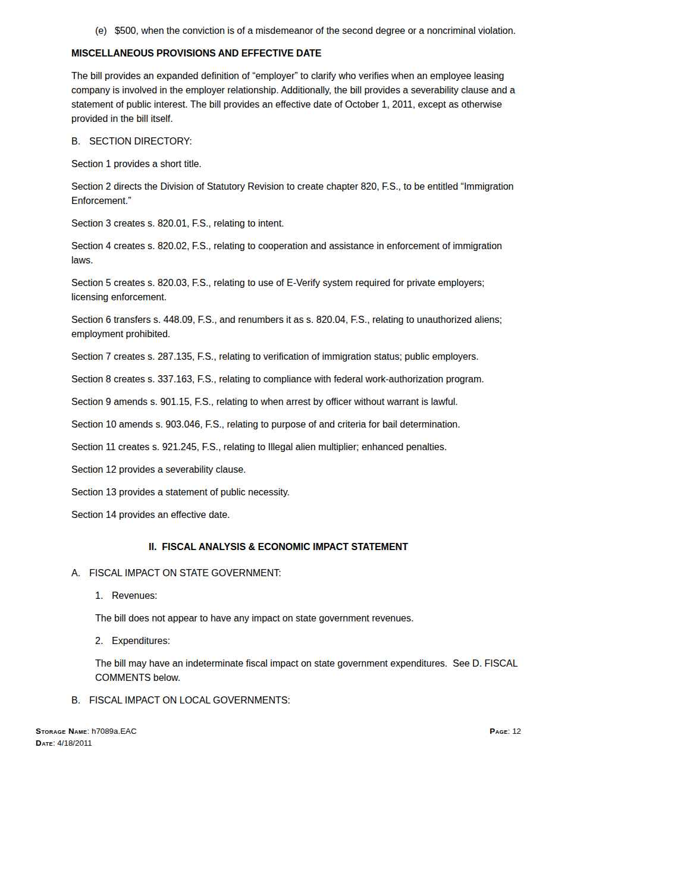(e) $500, when the conviction is of a misdemeanor of the second degree or a noncriminal violation.
MISCELLANEOUS PROVISIONS AND EFFECTIVE DATE
The bill provides an expanded definition of “employer” to clarify who verifies when an employee leasing company is involved in the employer relationship. Additionally, the bill provides a severability clause and a statement of public interest. The bill provides an effective date of October 1, 2011, except as otherwise provided in the bill itself.
B.
SECTION DIRECTORY:
Section 1 provides a short title.
Section 2 directs the Division of Statutory Revision to create chapter 820, F.S., to be entitled “Immigration Enforcement.”
Section 3 creates s. 820.01, F.S., relating to intent.
Section 4 creates s. 820.02, F.S., relating to cooperation and assistance in enforcement of immigration laws.
Section 5 creates s. 820.03, F.S., relating to use of E-Verify system required for private employers; licensing enforcement.
Section 6 transfers s. 448.09, F.S., and renumbers it as s. 820.04, F.S., relating to unauthorized aliens; employment prohibited.
Section 7 creates s. 287.135, F.S., relating to verification of immigration status; public employers.
Section 8 creates s. 337.163, F.S., relating to compliance with federal work-authorization program.
Section 9 amends s. 901.15, F.S., relating to when arrest by officer without warrant is lawful.
Section 10 amends s. 903.046, F.S., relating to purpose of and criteria for bail determination.
Section 11 creates s. 921.245, F.S., relating to Illegal alien multiplier; enhanced penalties.
Section 12 provides a severability clause.
Section 13 provides a statement of public necessity.
Section 14 provides an effective date.
II. FISCAL ANALYSIS & ECONOMIC IMPACT STATEMENT
A.
FISCAL IMPACT ON STATE GOVERNMENT:
1.
Revenues:
The bill does not appear to have any impact on state government revenues.
2.
Expenditures:
The bill may have an indeterminate fiscal impact on state government expenditures. See D. FISCAL COMMENTS below.
B.
FISCAL IMPACT ON LOCAL GOVERNMENTS:
Storage Name: h7089a.EAC
Date: 4/18/2011
Page: 12